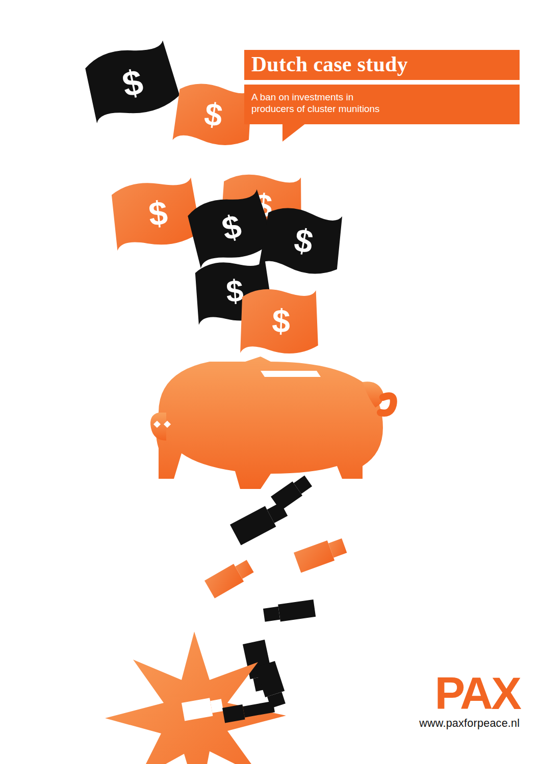$
Dutch case study
A ban on investments in
producers of cluster munitions
PAX
www.paxforpeace.nl